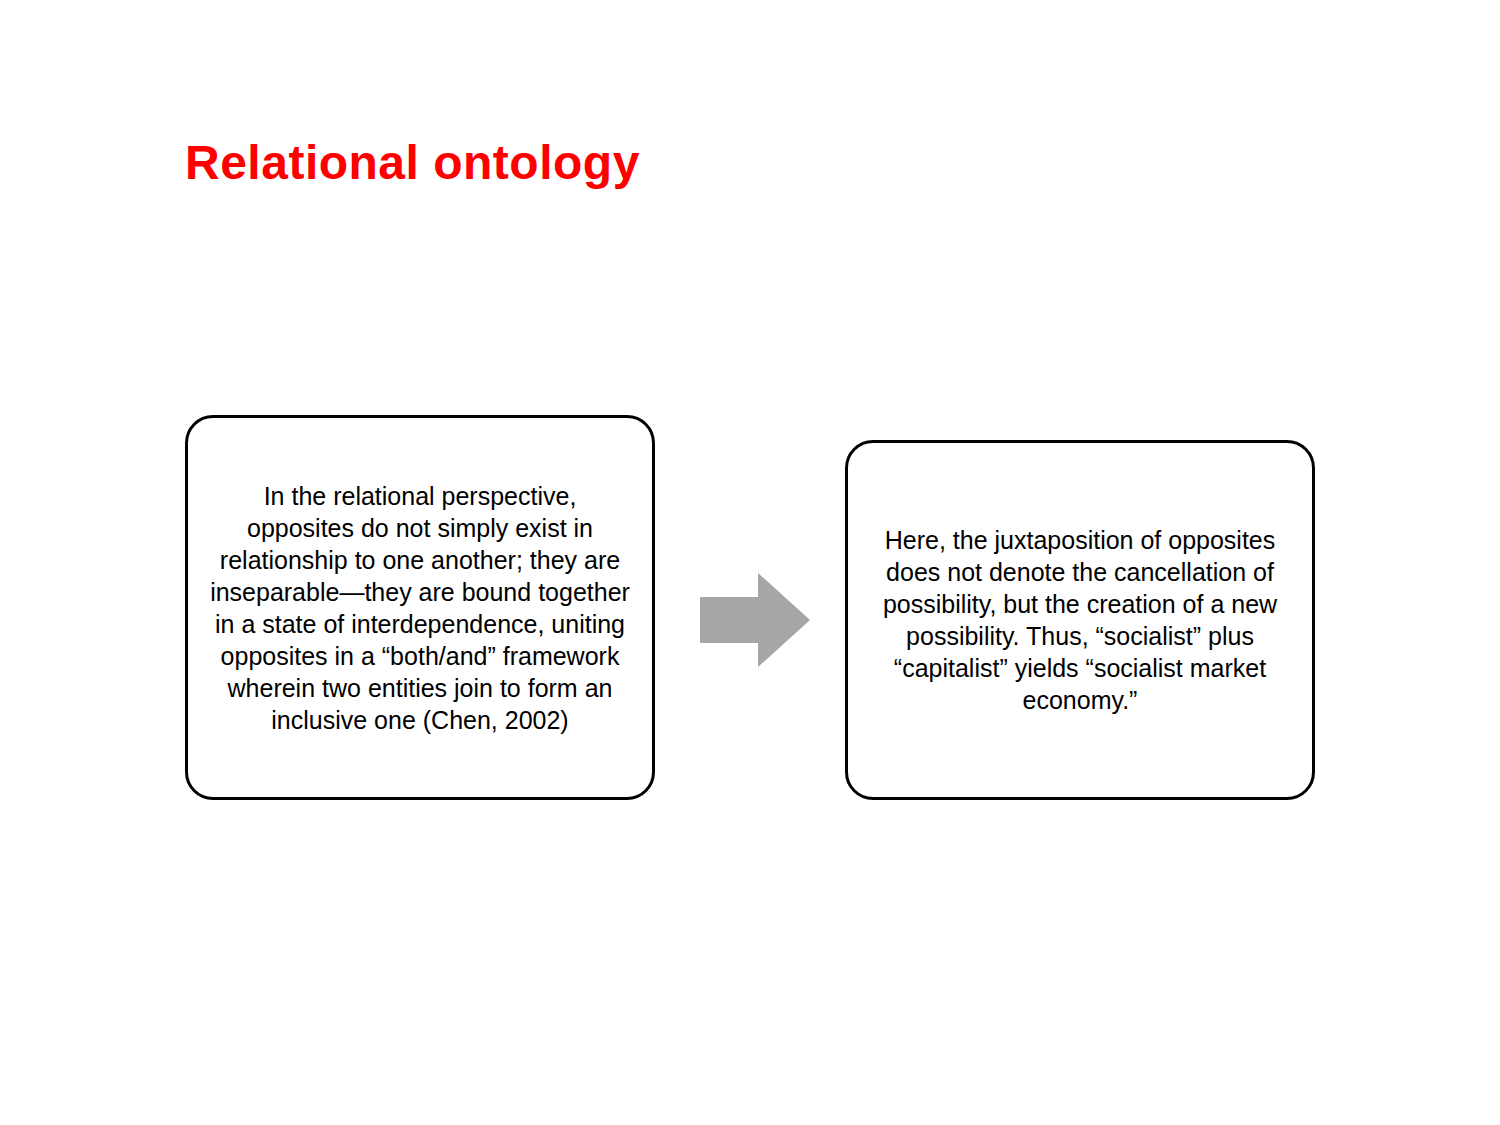Relational ontology
In the relational perspective, opposites do not simply exist in relationship to one another; they are inseparable—they are bound together in a state of interdependence, uniting opposites in a “both/and” framework wherein two entities join to form an inclusive one (Chen, 2002)
Here, the juxtaposition of opposites does not denote the cancellation of possibility, but the creation of a new possibility. Thus, “socialist” plus “capitalist” yields “socialist market economy.”